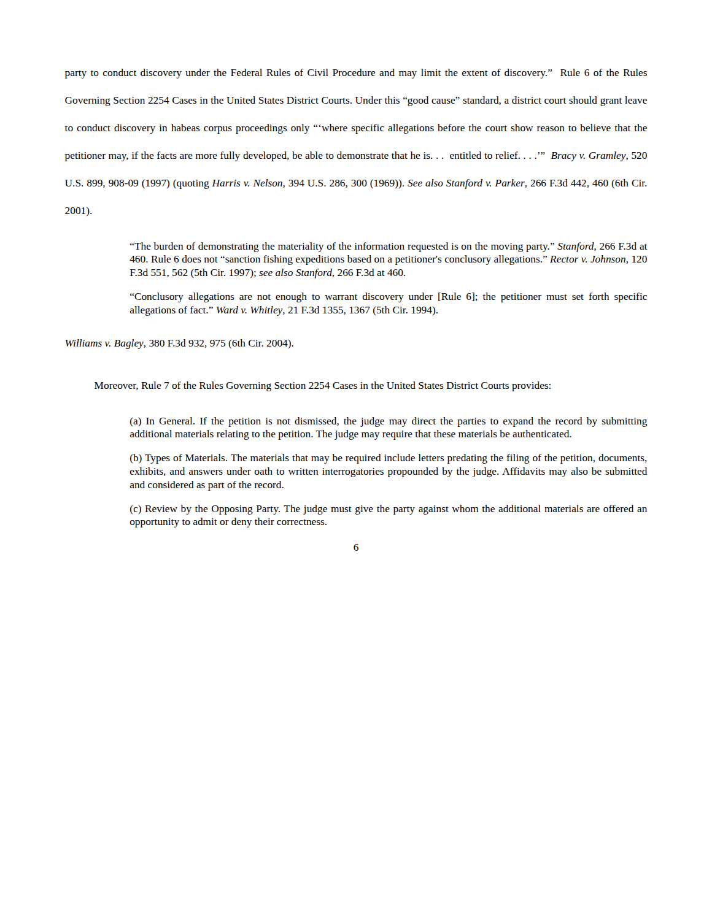party to conduct discovery under the Federal Rules of Civil Procedure and may limit the extent of discovery.” Rule 6 of the Rules Governing Section 2254 Cases in the United States District Courts. Under this “good cause” standard, a district court should grant leave to conduct discovery in habeas corpus proceedings only “‘where specific allegations before the court show reason to believe that the petitioner may, if the facts are more fully developed, be able to demonstrate that he is. . . entitled to relief. . . .’” Bracy v. Gramley, 520 U.S. 899, 908-09 (1997) (quoting Harris v. Nelson, 394 U.S. 286, 300 (1969)). See also Stanford v. Parker, 266 F.3d 442, 460 (6th Cir. 2001).
“The burden of demonstrating the materiality of the information requested is on the moving party.” Stanford, 266 F.3d at 460. Rule 6 does not “sanction fishing expeditions based on a petitioner's conclusory allegations.” Rector v. Johnson, 120 F.3d 551, 562 (5th Cir. 1997); see also Stanford, 266 F.3d at 460.
“Conclusory allegations are not enough to warrant discovery under [Rule 6]; the petitioner must set forth specific allegations of fact.” Ward v. Whitley, 21 F.3d 1355, 1367 (5th Cir. 1994).
Williams v. Bagley, 380 F.3d 932, 975 (6th Cir. 2004).
Moreover, Rule 7 of the Rules Governing Section 2254 Cases in the United States District Courts provides:
(a) In General. If the petition is not dismissed, the judge may direct the parties to expand the record by submitting additional materials relating to the petition. The judge may require that these materials be authenticated.
(b) Types of Materials. The materials that may be required include letters predating the filing of the petition, documents, exhibits, and answers under oath to written interrogatories propounded by the judge. Affidavits may also be submitted and considered as part of the record.
(c) Review by the Opposing Party. The judge must give the party against whom the additional materials are offered an opportunity to admit or deny their correctness.
6